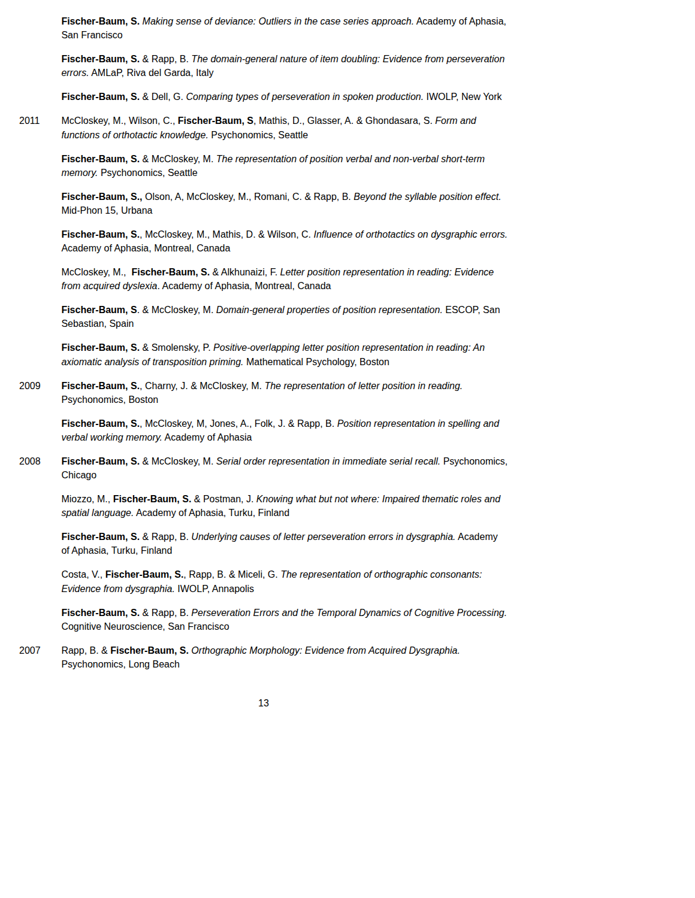Fischer-Baum, S. Making sense of deviance: Outliers in the case series approach. Academy of Aphasia, San Francisco
Fischer-Baum, S. & Rapp, B. The domain-general nature of item doubling: Evidence from perseveration errors. AMLaP, Riva del Garda, Italy
Fischer-Baum, S. & Dell, G. Comparing types of perseveration in spoken production. IWOLP, New York
2011
McCloskey, M., Wilson, C., Fischer-Baum, S, Mathis, D., Glasser, A. & Ghondasara, S. Form and functions of orthotactic knowledge. Psychonomics, Seattle
Fischer-Baum, S. & McCloskey, M. The representation of position verbal and non-verbal short-term memory. Psychonomics, Seattle
Fischer-Baum, S., Olson, A, McCloskey, M., Romani, C. & Rapp, B. Beyond the syllable position effect. Mid-Phon 15, Urbana
Fischer-Baum, S., McCloskey, M., Mathis, D. & Wilson, C. Influence of orthotactics on dysgraphic errors. Academy of Aphasia, Montreal, Canada
McCloskey, M., Fischer-Baum, S. & Alkhunaizi, F. Letter position representation in reading: Evidence from acquired dyslexia. Academy of Aphasia, Montreal, Canada
Fischer-Baum, S. & McCloskey, M. Domain-general properties of position representation. ESCOP, San Sebastian, Spain
Fischer-Baum, S. & Smolensky, P. Positive-overlapping letter position representation in reading: An axiomatic analysis of transposition priming. Mathematical Psychology, Boston
2009
Fischer-Baum, S., Charny, J. & McCloskey, M. The representation of letter position in reading. Psychonomics, Boston
Fischer-Baum, S., McCloskey, M, Jones, A., Folk, J. & Rapp, B. Position representation in spelling and verbal working memory. Academy of Aphasia
2008
Fischer-Baum, S. & McCloskey, M. Serial order representation in immediate serial recall. Psychonomics, Chicago
Miozzo, M., Fischer-Baum, S. & Postman, J. Knowing what but not where: Impaired thematic roles and spatial language. Academy of Aphasia, Turku, Finland
Fischer-Baum, S. & Rapp, B. Underlying causes of letter perseveration errors in dysgraphia. Academy of Aphasia, Turku, Finland
Costa, V., Fischer-Baum, S., Rapp, B. & Miceli, G. The representation of orthographic consonants: Evidence from dysgraphia. IWOLP, Annapolis
Fischer-Baum, S. & Rapp, B. Perseveration Errors and the Temporal Dynamics of Cognitive Processing. Cognitive Neuroscience, San Francisco
2007
Rapp, B. & Fischer-Baum, S. Orthographic Morphology: Evidence from Acquired Dysgraphia. Psychonomics, Long Beach
13